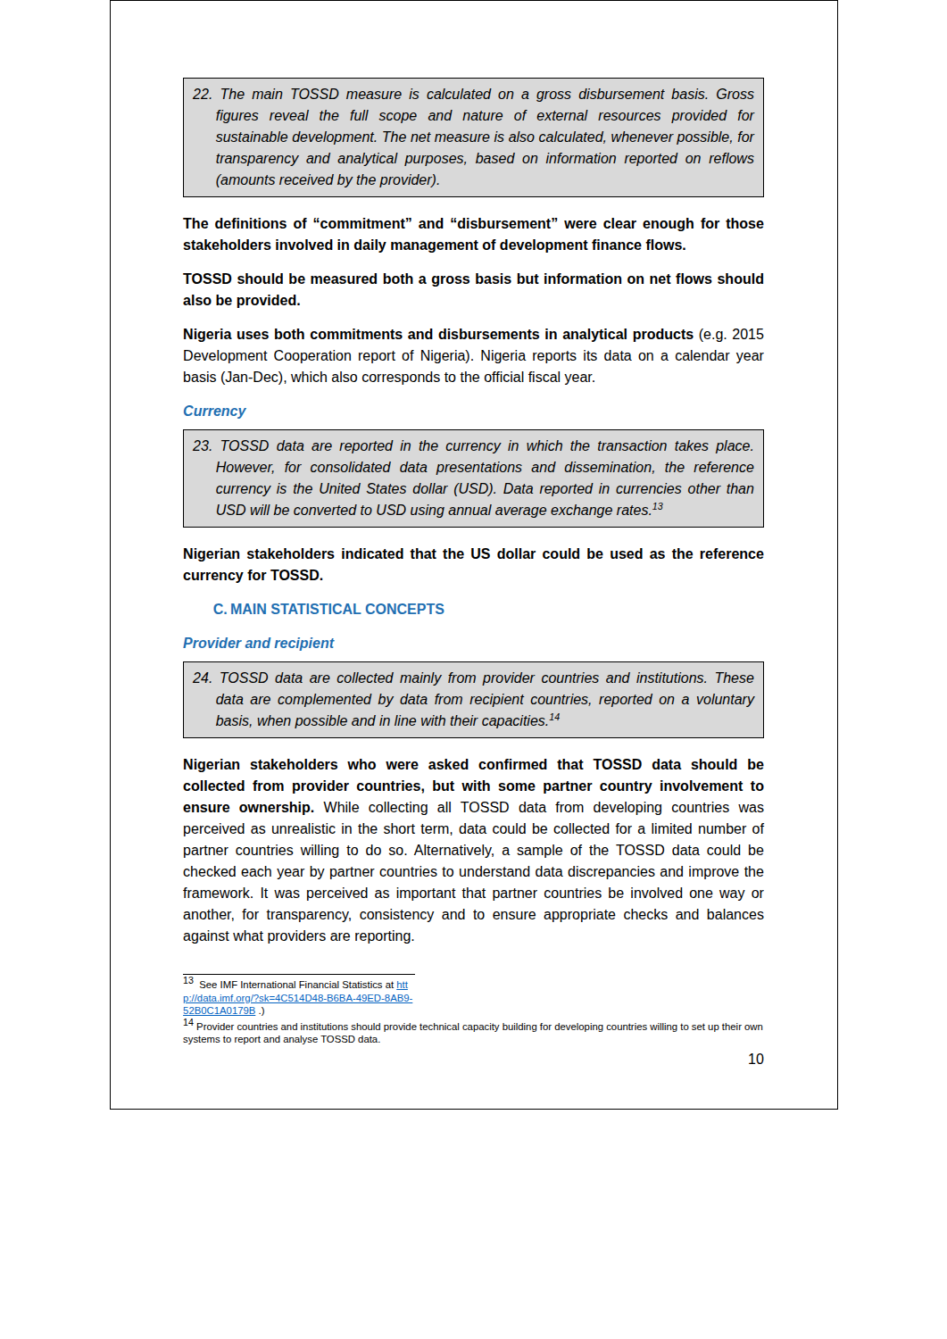22. The main TOSSD measure is calculated on a gross disbursement basis. Gross figures reveal the full scope and nature of external resources provided for sustainable development. The net measure is also calculated, whenever possible, for transparency and analytical purposes, based on information reported on reflows (amounts received by the provider).
The definitions of “commitment” and “disbursement” were clear enough for those stakeholders involved in daily management of development finance flows.
TOSSD should be measured both a gross basis but information on net flows should also be provided.
Nigeria uses both commitments and disbursements in analytical products (e.g. 2015 Development Cooperation report of Nigeria). Nigeria reports its data on a calendar year basis (Jan-Dec), which also corresponds to the official fiscal year.
Currency
23. TOSSD data are reported in the currency in which the transaction takes place. However, for consolidated data presentations and dissemination, the reference currency is the United States dollar (USD). Data reported in currencies other than USD will be converted to USD using annual average exchange rates.13
Nigerian stakeholders indicated that the US dollar could be used as the reference currency for TOSSD.
C. MAIN STATISTICAL CONCEPTS
Provider and recipient
24. TOSSD data are collected mainly from provider countries and institutions. These data are complemented by data from recipient countries, reported on a voluntary basis, when possible and in line with their capacities.14
Nigerian stakeholders who were asked confirmed that TOSSD data should be collected from provider countries, but with some partner country involvement to ensure ownership. While collecting all TOSSD data from developing countries was perceived as unrealistic in the short term, data could be collected for a limited number of partner countries willing to do so. Alternatively, a sample of the TOSSD data could be checked each year by partner countries to understand data discrepancies and improve the framework. It was perceived as important that partner countries be involved one way or another, for transparency, consistency and to ensure appropriate checks and balances against what providers are reporting.
13 See IMF International Financial Statistics at http://data.imf.org/?sk=4C514D48-B6BA-49ED-8AB9-52B0C1A0179B .)
14 Provider countries and institutions should provide technical capacity building for developing countries willing to set up their own systems to report and analyse TOSSD data.
10